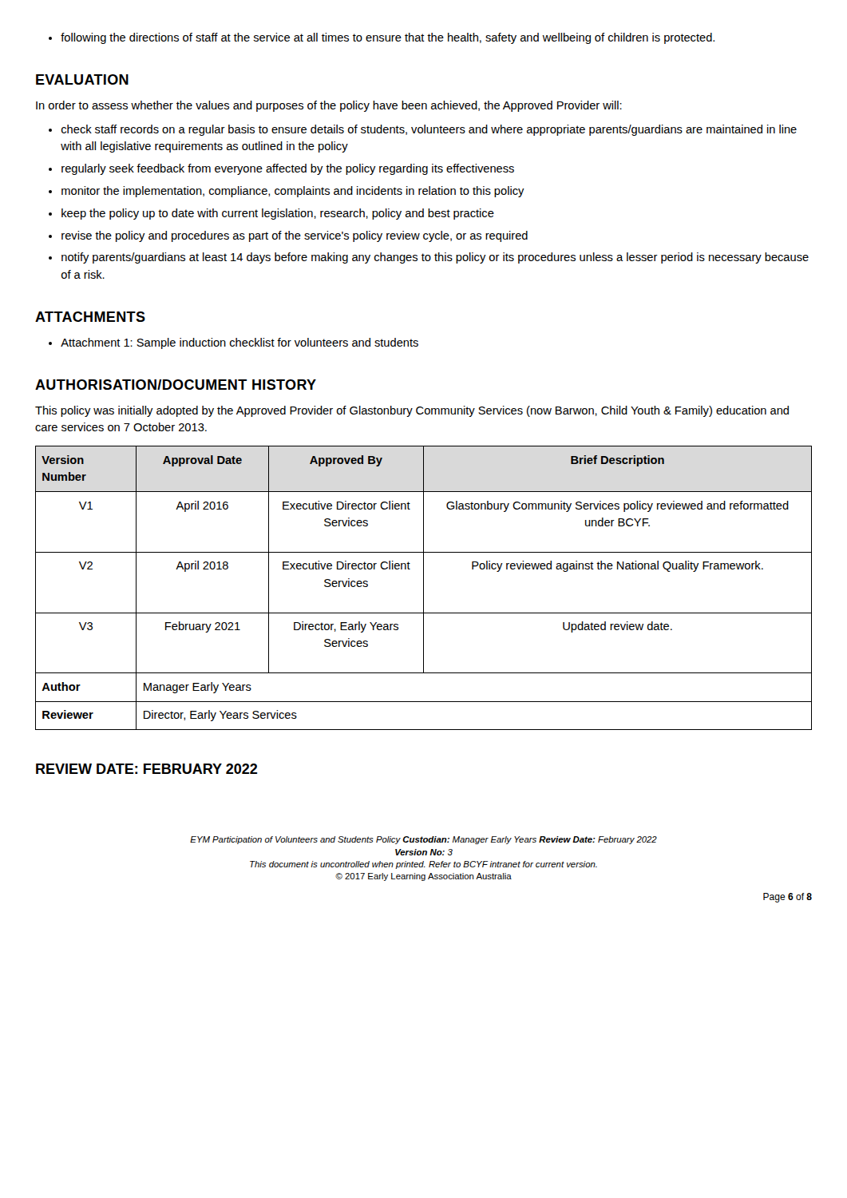following the directions of staff at the service at all times to ensure that the health, safety and wellbeing of children is protected.
EVALUATION
In order to assess whether the values and purposes of the policy have been achieved, the Approved Provider will:
check staff records on a regular basis to ensure details of students, volunteers and where appropriate parents/guardians are maintained in line with all legislative requirements as outlined in the policy
regularly seek feedback from everyone affected by the policy regarding its effectiveness
monitor the implementation, compliance, complaints and incidents in relation to this policy
keep the policy up to date with current legislation, research, policy and best practice
revise the policy and procedures as part of the service's policy review cycle, or as required
notify parents/guardians at least 14 days before making any changes to this policy or its procedures unless a lesser period is necessary because of a risk.
ATTACHMENTS
Attachment 1: Sample induction checklist for volunteers and students
AUTHORISATION/DOCUMENT HISTORY
This policy was initially adopted by the Approved Provider of Glastonbury Community Services (now Barwon, Child Youth & Family) education and care services on 7 October 2013.
| Version Number | Approval Date | Approved By | Brief Description |
| --- | --- | --- | --- |
| V1 | April 2016 | Executive Director Client Services | Glastonbury Community Services policy reviewed and reformatted under BCYF. |
| V2 | April 2018 | Executive Director Client Services | Policy reviewed against the National Quality Framework. |
| V3 | February 2021 | Director, Early Years Services | Updated review date. |
| Author | Manager Early Years |
| Reviewer | Director, Early Years Services |
REVIEW DATE: FEBRUARY 2022
EYM Participation of Volunteers and Students Policy Custodian: Manager Early Years Review Date: February 2022
Version No: 3
This document is uncontrolled when printed. Refer to BCYF intranet for current version.
© 2017 Early Learning Association Australia
Page 6 of 8